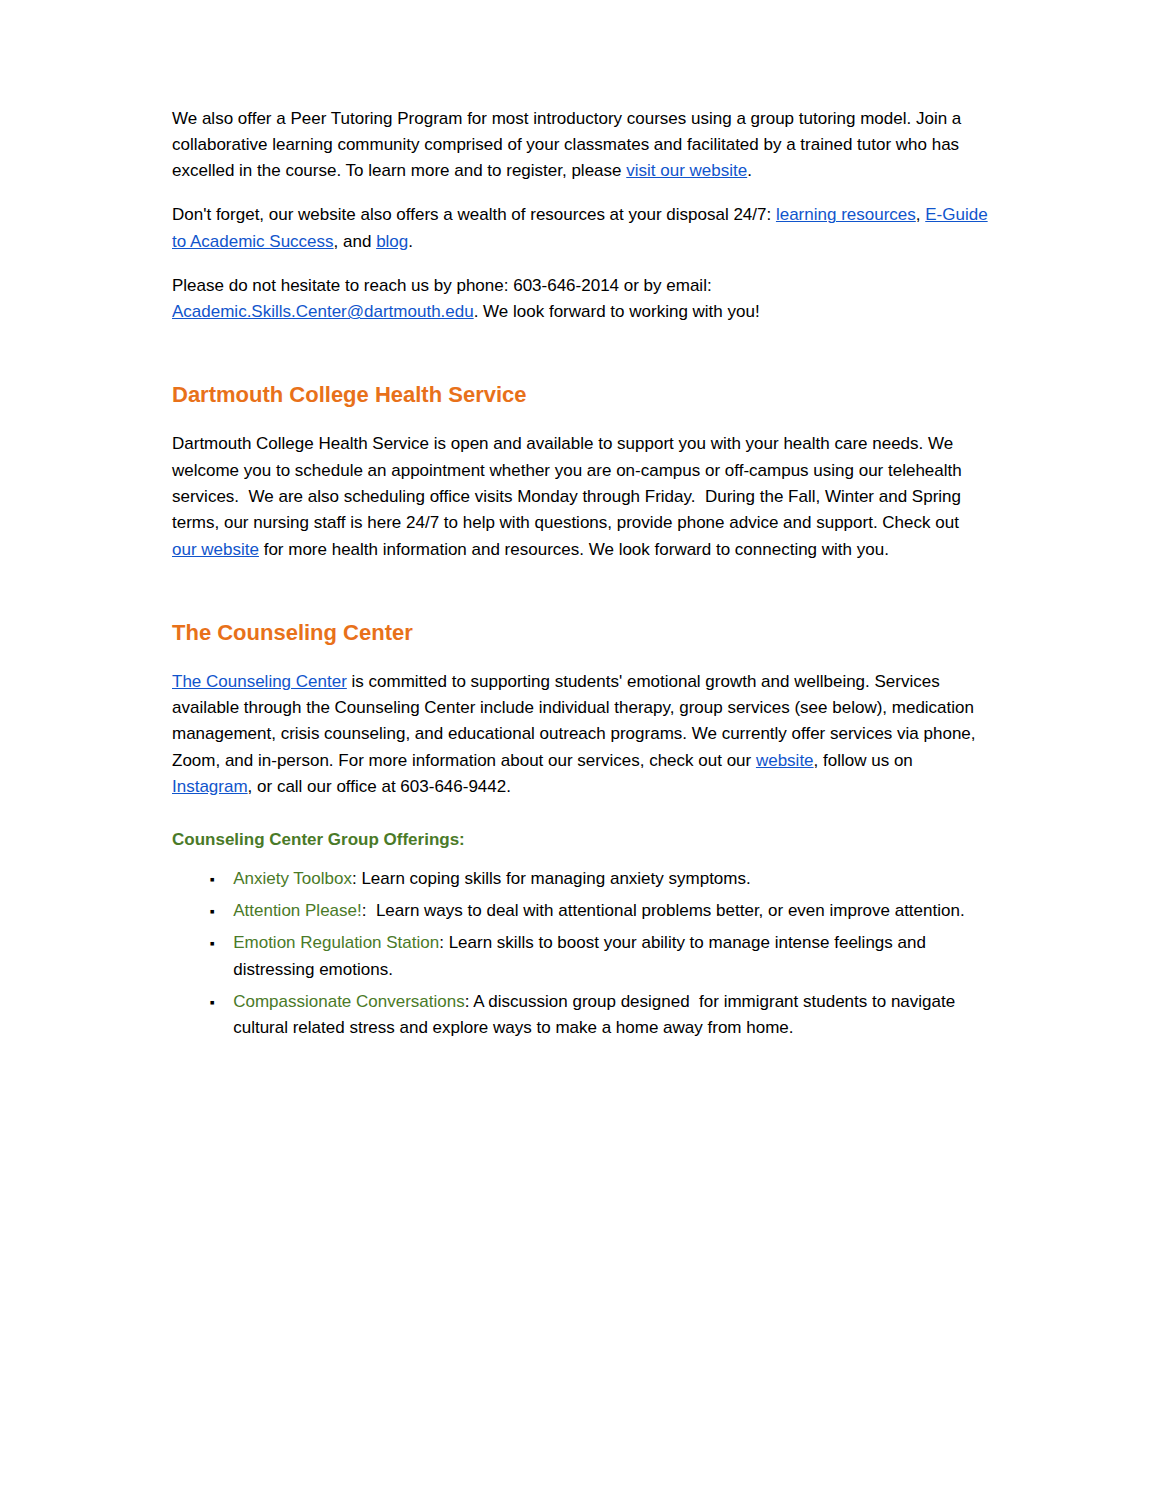We also offer a Peer Tutoring Program for most introductory courses using a group tutoring model. Join a collaborative learning community comprised of your classmates and facilitated by a trained tutor who has excelled in the course. To learn more and to register, please visit our website.
Don't forget, our website also offers a wealth of resources at your disposal 24/7: learning resources, E-Guide to Academic Success, and blog.
Please do not hesitate to reach us by phone: 603-646-2014 or by email: Academic.Skills.Center@dartmouth.edu. We look forward to working with you!
Dartmouth College Health Service
Dartmouth College Health Service is open and available to support you with your health care needs. We welcome you to schedule an appointment whether you are on-campus or off-campus using our telehealth services. We are also scheduling office visits Monday through Friday. During the Fall, Winter and Spring terms, our nursing staff is here 24/7 to help with questions, provide phone advice and support. Check out our website for more health information and resources. We look forward to connecting with you.
The Counseling Center
The Counseling Center is committed to supporting students' emotional growth and wellbeing. Services available through the Counseling Center include individual therapy, group services (see below), medication management, crisis counseling, and educational outreach programs. We currently offer services via phone, Zoom, and in-person. For more information about our services, check out our website, follow us on Instagram, or call our office at 603-646-9442.
Counseling Center Group Offerings:
Anxiety Toolbox: Learn coping skills for managing anxiety symptoms.
Attention Please!: Learn ways to deal with attentional problems better, or even improve attention.
Emotion Regulation Station: Learn skills to boost your ability to manage intense feelings and distressing emotions.
Compassionate Conversations: A discussion group designed for immigrant students to navigate cultural related stress and explore ways to make a home away from home.